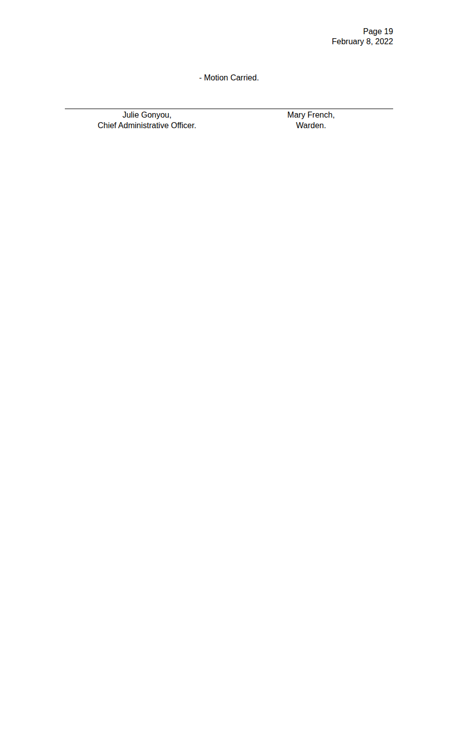Page 19
February 8, 2022
- Motion Carried.
| Julie Gonyou, Chief Administrative Officer. | Mary French, Warden. |